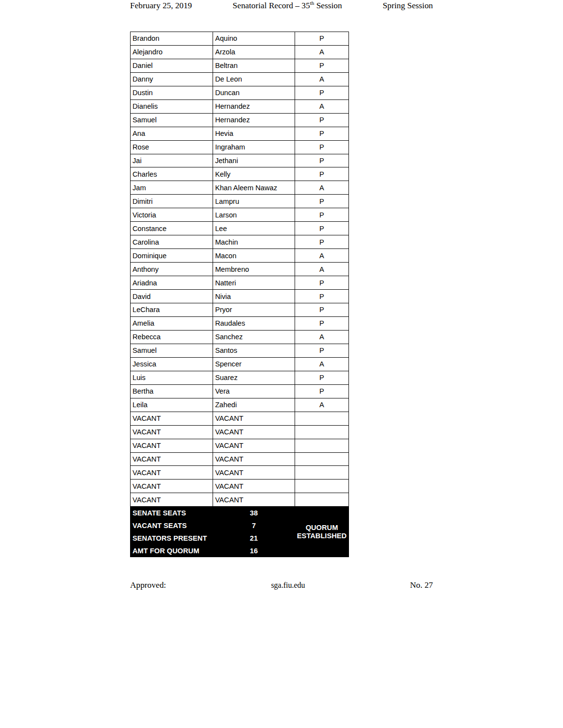February 25, 2019
Senatorial Record – 35th Session
Spring Session
| Brandon | Aquino | P |
| Alejandro | Arzola | A |
| Daniel | Beltran | P |
| Danny | De Leon | A |
| Dustin | Duncan | P |
| Dianelis | Hernandez | A |
| Samuel | Hernandez | P |
| Ana | Hevia | P |
| Rose | Ingraham | P |
| Jai | Jethani | P |
| Charles | Kelly | P |
| Jam | Khan Aleem Nawaz | A |
| Dimitri | Lampru | P |
| Victoria | Larson | P |
| Constance | Lee | P |
| Carolina | Machin | P |
| Dominique | Macon | A |
| Anthony | Membreno | A |
| Ariadna | Natteri | P |
| David | Nivia | P |
| LeChara | Pryor | P |
| Amelia | Raudales | P |
| Rebecca | Sanchez | A |
| Samuel | Santos | P |
| Jessica | Spencer | A |
| Luis | Suarez | P |
| Bertha | Vera | P |
| Leila | Zahedi | A |
| VACANT | VACANT | |
| VACANT | VACANT | |
| VACANT | VACANT | |
| VACANT | VACANT | |
| VACANT | VACANT | |
| VACANT | VACANT | |
| VACANT | VACANT | |
| SENATE SEATS | 38 | QUORUM ESTABLISHED |
| VACANT SEATS | 7 |
| SENATORS PRESENT | 21 |
| AMT FOR QUORUM | 16 |
Approved:
sga.fiu.edu
No. 27